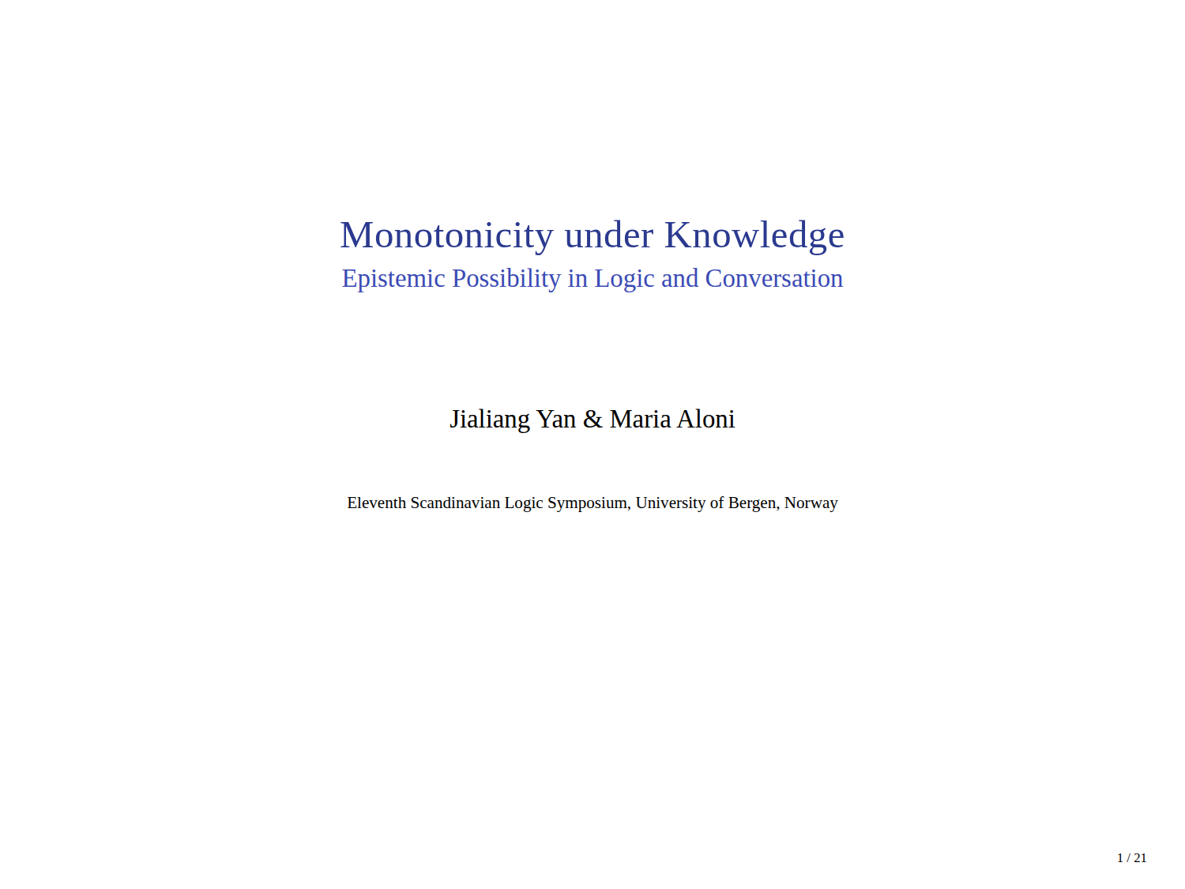Monotonicity under Knowledge
Epistemic Possibility in Logic and Conversation
Jialiang Yan & Maria Aloni
Eleventh Scandinavian Logic Symposium, University of Bergen, Norway
1 / 21